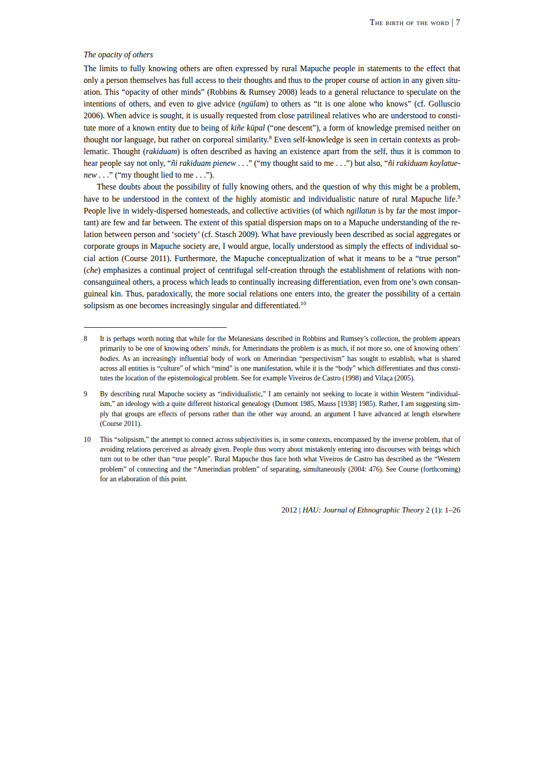The birth of the word | 7
The opacity of others
The limits to fully knowing others are often expressed by rural Mapuche people in statements to the effect that only a person themselves has full access to their thoughts and thus to the proper course of action in any given situation. This “opacity of other minds” (Robbins & Rumsey 2008) leads to a general reluctance to speculate on the intentions of others, and even to give advice (ngülam) to others as “it is one alone who knows” (cf. Golluscio 2006). When advice is sought, it is usually requested from close patrilineal relatives who are understood to constitute more of a known entity due to being of kiñe küpal (“one descent”), a form of knowledge premised neither on thought nor language, but rather on corporeal similarity.8 Even self-knowledge is seen in certain contexts as problematic. Thought (rakiduam) is often described as having an existence apart from the self, thus it is common to hear people say not only, “ñi rakiduam pienew . . .” (“my thought said to me . . .”) but also, “ñi rakiduam koylatuenew . . .” (“my thought lied to me . . .”).
These doubts about the possibility of fully knowing others, and the question of why this might be a problem, have to be understood in the context of the highly atomistic and individualistic nature of rural Mapuche life.9 People live in widely-dispersed homesteads, and collective activities (of which ngillatun is by far the most important) are few and far between. The extent of this spatial dispersion maps on to a Mapuche understanding of the relation between person and ‘society’ (cf. Stasch 2009). What have previously been described as social aggregates or corporate groups in Mapuche society are, I would argue, locally understood as simply the effects of individual social action (Course 2011). Furthermore, the Mapuche conceptualization of what it means to be a “true person” (che) emphasizes a continual project of centrifugal self-creation through the establishment of relations with non-consanguineal others, a process which leads to continually increasing differentiation, even from one’s own consanguineal kin. Thus, paradoxically, the more social relations one enters into, the greater the possibility of a certain solipsism as one becomes increasingly singular and differentiated.10
8 It is perhaps worth noting that while for the Melanesians described in Robbins and Rumsey’s collection, the problem appears primarily to be one of knowing others’ minds, for Amerindians the problem is as much, if not more so, one of knowing others’ bodies. As an increasingly influential body of work on Amerindian “perspectivism” has sought to establish, what is shared across all entities is “culture” of which “mind” is one manifestation, while it is the “body” which differentiates and thus constitutes the location of the epistemological problem. See for example Viveiros de Castro (1998) and Vilaça (2005).
9 By describing rural Mapuche society as “individualistic,” I am certainly not seeking to locate it within Western “individualism,” an ideology with a quite different historical genealogy (Dumont 1985, Mauss [1938] 1985). Rather, I am suggesting simply that groups are effects of persons rather than the other way around, an argument I have advanced at length elsewhere (Course 2011).
10 This “solipsism,” the attempt to connect across subjectivities is, in some contexts, encompassed by the inverse problem, that of avoiding relations perceived as already given. People thus worry about mistakenly entering into discourses with beings which turn out to be other than “true people”. Rural Mapuche thus face both what Viveiros de Castro has described as the “Western problem” of connecting and the “Amerindian problem” of separating, simultaneously (2004: 476). See Course (forthcoming) for an elaboration of this point.
2012 | HAU: Journal of Ethnographic Theory 2 (1): 1–26